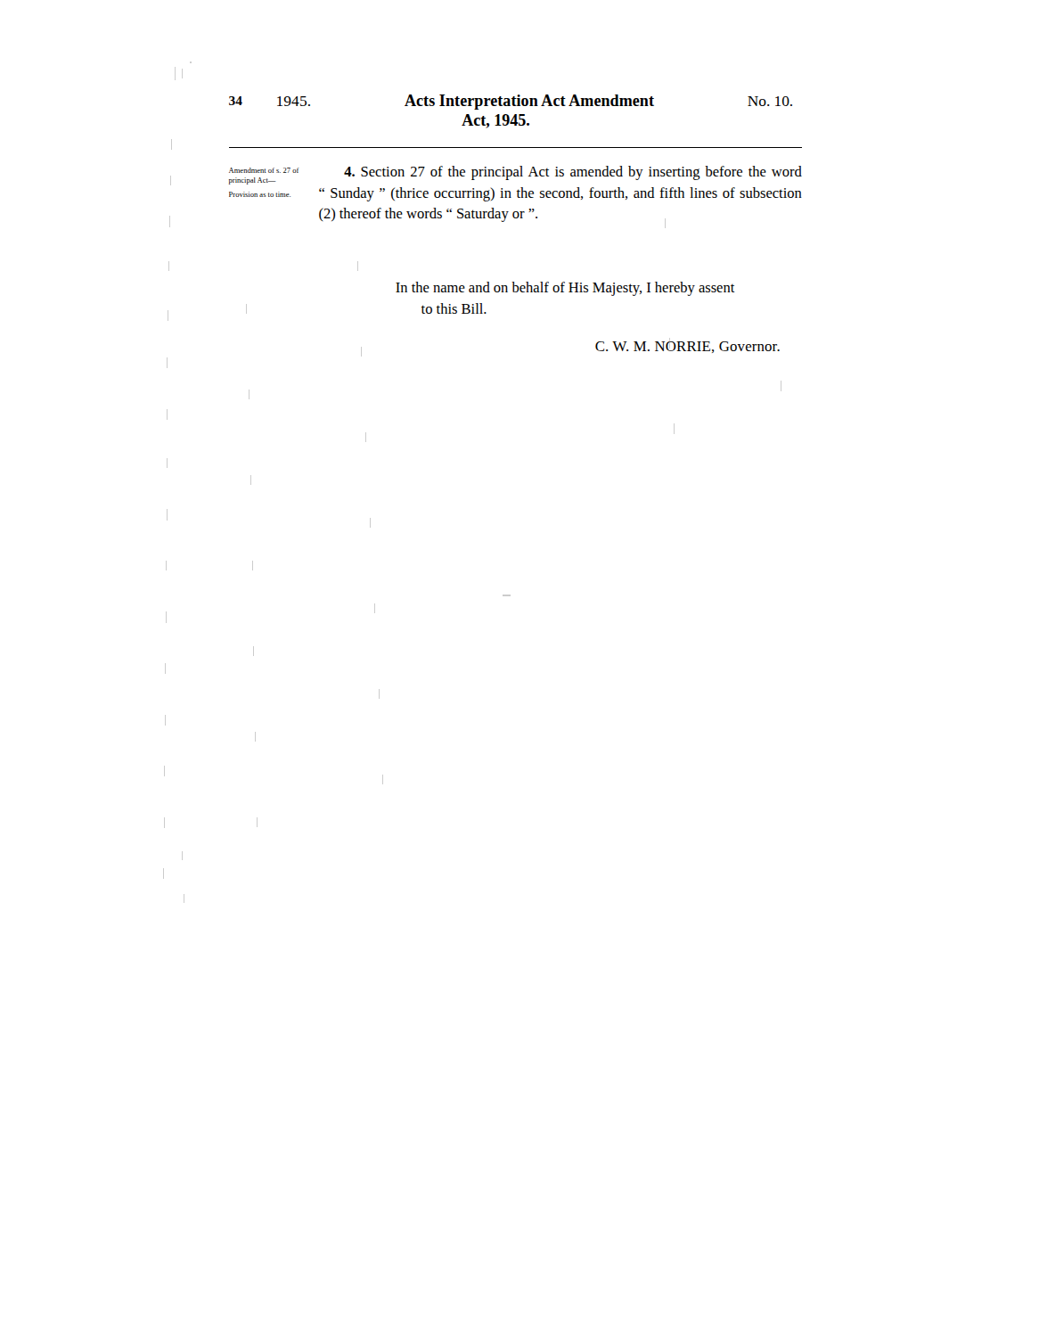34
1945. Acts Interpretation Act Amendment No. 10.
Act, 1945.
Amendment of s. 27 of principal Act—
Provision as to time.
4. Section 27 of the principal Act is amended by inserting before the word “ Sunday ” (thrice occurring) in the second, fourth, and fifth lines of subsection (2) thereof the words “ Saturday or ”.
In the name and on behalf of His Majesty, I hereby assent
to this Bill.
C. W. M. NORRIE, Governor.